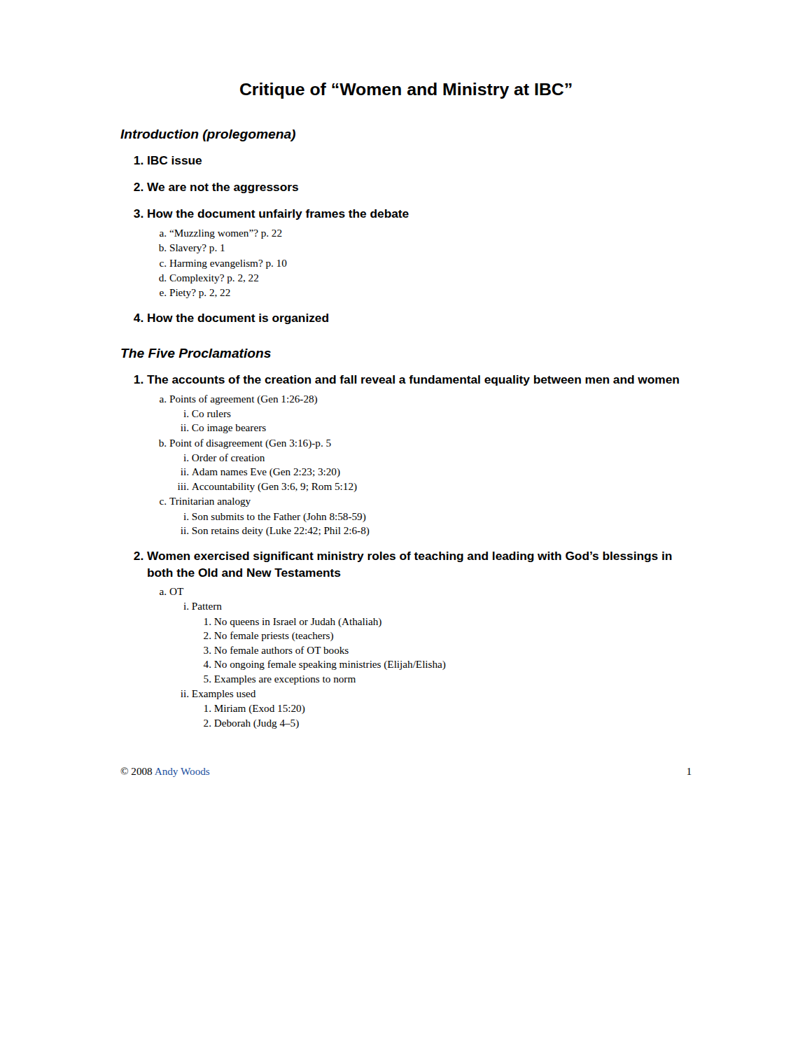Critique of “Women and Ministry at IBC”
Introduction (prolegomena)
IBC issue
We are not the aggressors
How the document unfairly frames the debate
“Muzzling women”? p. 22
Slavery? p. 1
Harming evangelism? p. 10
Complexity? p. 2, 22
Piety? p. 2, 22
How the document is organized
The Five Proclamations
The accounts of the creation and fall reveal a fundamental equality between men and women
Points of agreement (Gen 1:26-28)
Co rulers
Co image bearers
Point of disagreement (Gen 3:16)-p. 5
Order of creation
Adam names Eve (Gen 2:23; 3:20)
Accountability (Gen 3:6, 9; Rom 5:12)
Trinitarian analogy
Son submits to the Father (John 8:58-59)
Son retains deity (Luke 22:42; Phil 2:6-8)
Women exercised significant ministry roles of teaching and leading with God’s blessings in both the Old and New Testaments
OT
Pattern
No queens in Israel or Judah (Athaliah)
No female priests (teachers)
No female authors of OT books
No ongoing female speaking ministries (Elijah/Elisha)
Examples are exceptions to norm
Examples used
Miriam (Exod 15:20)
Deborah (Judg 4–5)
© 2008 Andy Woods 1